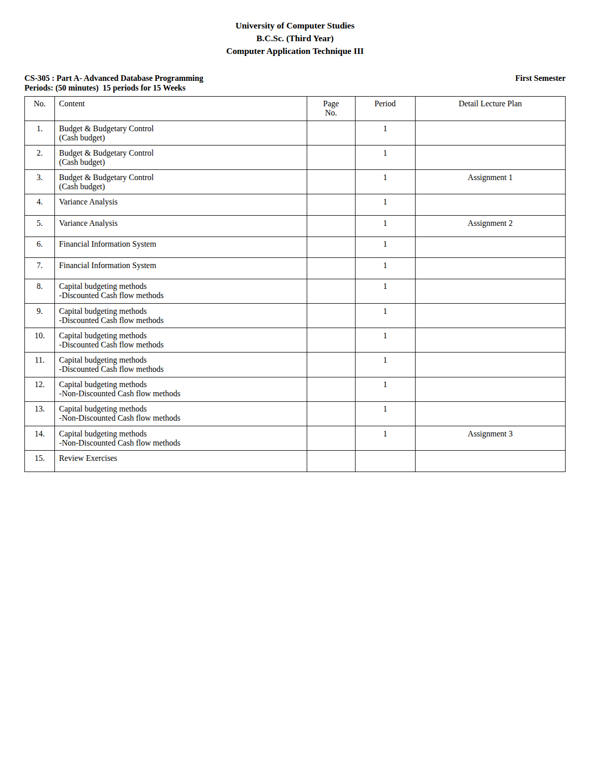University of Computer Studies
B.C.Sc. (Third Year)
Computer Application Technique III
CS-305 : Part A- Advanced Database Programming First Semester
Periods: (50 minutes) 15 periods for 15 Weeks
| No. | Content | Page No. | Period | Detail Lecture Plan |
| --- | --- | --- | --- | --- |
| 1. | Budget & Budgetary Control (Cash budget) | | 1 | |
| 2. | Budget & Budgetary Control (Cash budget) | | 1 | |
| 3. | Budget & Budgetary Control (Cash budget) | | 1 | Assignment 1 |
| 4. | Variance Analysis | | 1 | |
| 5. | Variance Analysis | | 1 | Assignment 2 |
| 6. | Financial Information System | | 1 | |
| 7. | Financial Information System | | 1 | |
| 8. | Capital budgeting methods -Discounted Cash flow methods | | 1 | |
| 9. | Capital budgeting methods -Discounted Cash flow methods | | 1 | |
| 10. | Capital budgeting methods -Discounted Cash flow methods | | 1 | |
| 11. | Capital budgeting methods -Discounted Cash flow methods | | 1 | |
| 12. | Capital budgeting methods -Non-Discounted Cash flow methods | | 1 | |
| 13. | Capital budgeting methods -Non-Discounted Cash flow methods | | 1 | |
| 14. | Capital budgeting methods -Non-Discounted Cash flow methods | | 1 | Assignment 3 |
| 15. | Review Exercises | | | |